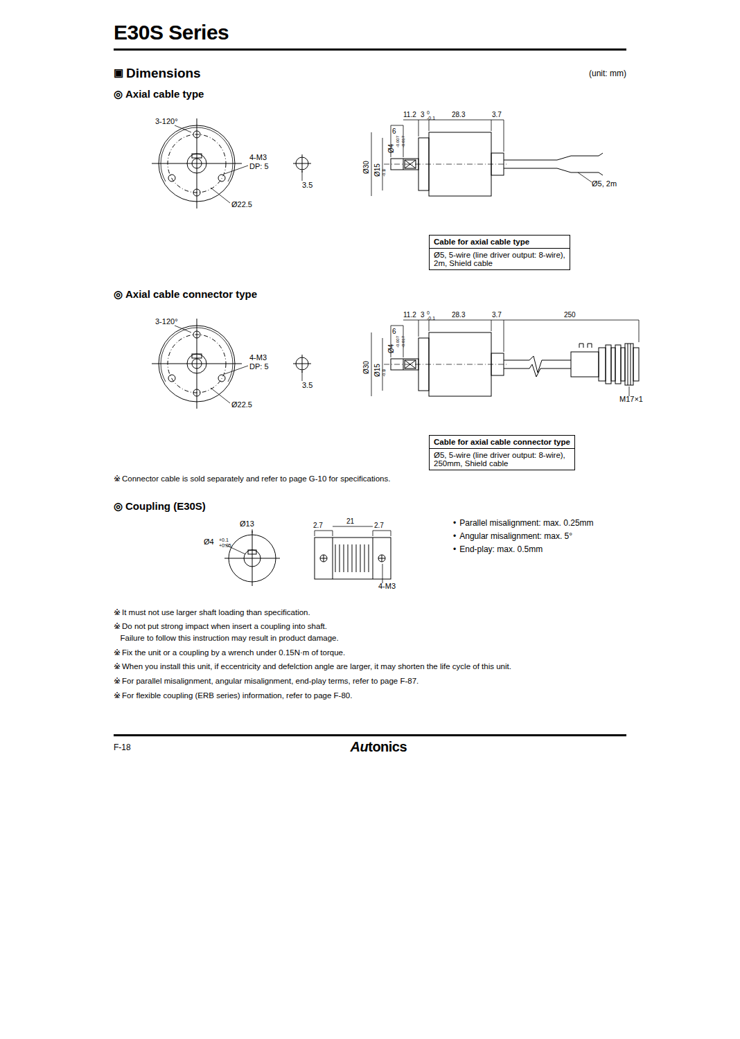E30S Series
▣Dimensions
(unit: mm)
◎Axial cable type
3-120° 4-M3 DP: 5 Ø22.5 3.5 6 11.2 3 0 -0.1 28.3 3.7 Ø30 Ø15 0 -0.1 Ø4 -0.007 -0.017 Ø5, 2m
| Cable for axial cable type |
| --- |
| Ø5, 5-wire (line driver output: 8-wire), 2m, Shield cable |
◎Axial cable connector type
3-120° 4-M3 DP: 5 Ø22.5 3.5 6 11.2 3 0 -0.1 28.3 3.7 250 Ø30 Ø15 0 -0.1 Ø4 -0.007 -0.017 M17×1
| Cable for axial cable connector type |
| --- |
| Ø5, 5-wire (line driver output: 8-wire), 250mm, Shield cable |
※Connector cable is sold separately and refer to page G-10 for specifications.
◎Coupling (E30S)
Ø4 +0.1 +0.05 Ø13 2.7 21 2.7 4-M3
Parallel misalignment: max. 0.25mm
Angular misalignment: max. 5°
End-play: max. 0.5mm
※It must not use larger shaft loading than specification.
※Do not put strong impact when insert a coupling into shaft.
Failure to follow this instruction may result in product damage.
※Fix the unit or a coupling by a wrench under 0.15N·m of torque.
※When you install this unit, if eccentricity and defelction angle are larger, it may shorten the life cycle of this unit.
※For parallel misalignment, angular misalignment, end-play terms, refer to page F-87.
※For flexible coupling (ERB series) information, refer to page F-80.
F-18 Autonics